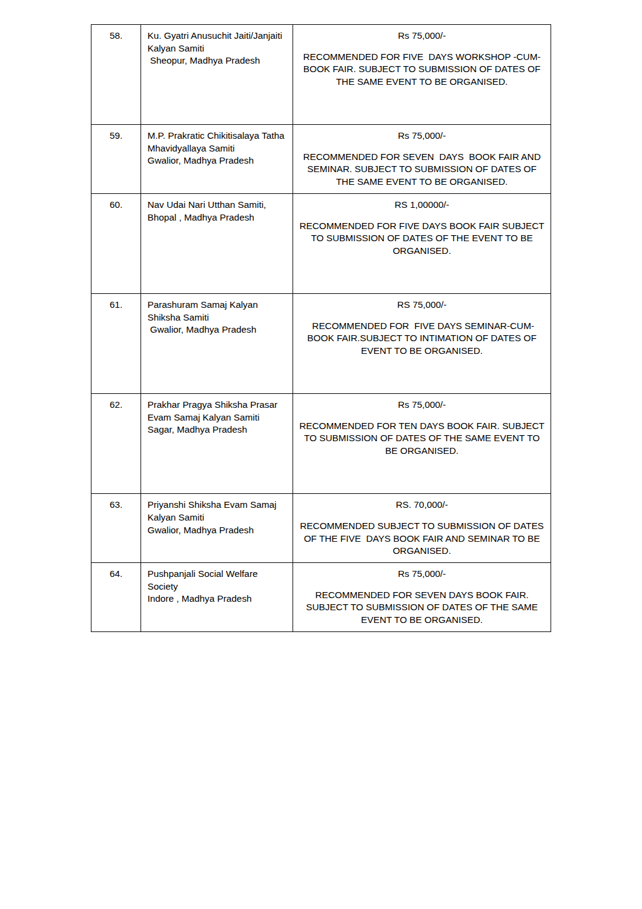| 58. | Ku. Gyatri Anusuchit Jaiti/Janjaiti Kalyan Samiti Sheopur, Madhya Pradesh | Rs 75,000/- Recommended for five days workshop -cum-book fair. Subject to submission of dates of the same event to be organised. |
| 59. | M.P. Prakratic Chikitisalaya Tatha Mhavidyallaya Samiti Gwalior, Madhya Pradesh | Rs 75,000/- Recommended for seven days book fair and seminar. Subject to submission of dates of the same event to be organised. |
| 60. | Nav Udai Nari Utthan Samiti, Bhopal , Madhya Pradesh | RS 1,00000/- Recommended for five days book fair subject to submission of dates of the event to be organised. |
| 61. | Parashuram Samaj Kalyan Shiksha Samiti Gwalior, Madhya Pradesh | RS 75,000/- Recommended for five days seminar-cum-book fair.Subject to intimation of dates of event to be organised. |
| 62. | Prakhar Pragya Shiksha Prasar Evam Samaj Kalyan Samiti Sagar, Madhya Pradesh | Rs 75,000/- Recommended for ten days book fair. Subject to submission of dates of the same event to be organised. |
| 63. | Priyanshi Shiksha Evam Samaj Kalyan Samiti Gwalior, Madhya Pradesh | RS. 70,000/- Recommended subject to submission of dates of the five days book fair and seminar to be organised. |
| 64. | Pushpanjali Social Welfare Society Indore , Madhya Pradesh | Rs 75,000/- Recommended for seven days book fair. Subject to submission of dates of the same event to be organised. |